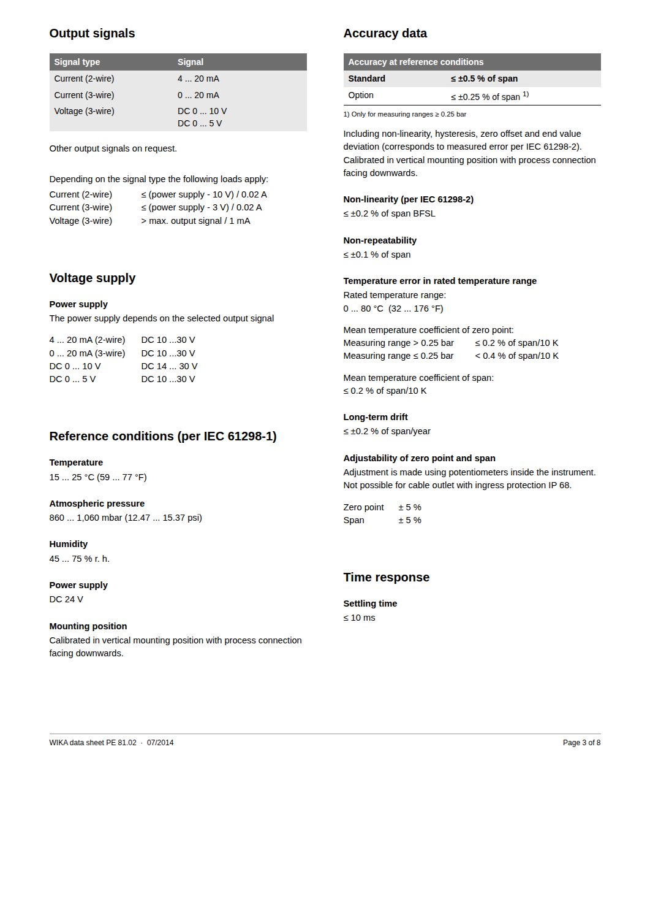Output signals
| Signal type | Signal |
| --- | --- |
| Current (2-wire) | 4 ... 20 mA |
| Current (3-wire) | 0 ... 20 mA |
| Voltage (3-wire) | DC 0 ... 10 V DC 0 ... 5 V |
Other output signals on request.
Depending on the signal type the following loads apply:
Current (2-wire)≤ (power supply - 10 V) / 0.02 A
Current (3-wire)≤ (power supply - 3 V) / 0.02 A
Voltage (3-wire)> max. output signal / 1 mA
Voltage supply
Power supply
The power supply depends on the selected output signal
4 ... 20 mA (2-wire) DC 10 ...30 V
0 ... 20 mA (3-wire) DC 10 ...30 V
DC 0 ... 10 V DC 14 ... 30 V
DC 0 ... 5 V DC 10 ...30 V
Reference conditions (per IEC 61298-1)
Temperature
15 ... 25 °C (59 ... 77 °F)
Atmospheric pressure
860 ... 1,060 mbar (12.47 ... 15.37 psi)
Humidity
45 ... 75 % r. h.
Power supply
DC 24 V
Mounting position
Calibrated in vertical mounting position with process connection facing downwards.
Accuracy data
| Accuracy at reference conditions |
| --- |
| Standard | ≤ ±0.5 % of span |
| Option | ≤ ±0.25 % of span 1) |
1) Only for measuring ranges ≥ 0.25 bar
Including non-linearity, hysteresis, zero offset and end value deviation (corresponds to measured error per IEC 61298-2). Calibrated in vertical mounting position with process connection facing downwards.
Non-linearity (per IEC 61298-2)
≤ ±0.2 % of span BFSL
Non-repeatability
≤ ±0.1 % of span
Temperature error in rated temperature range
Rated temperature range:
0 ... 80 °C (32 ... 176 °F)
Mean temperature coefficient of zero point:
Measuring range > 0.25 bar≤ 0.2 % of span/10 K
Measuring range ≤ 0.25 bar< 0.4 % of span/10 K
Mean temperature coefficient of span:
≤ 0.2 % of span/10 K
Long-term drift
≤ ±0.2 % of span/year
Adjustability of zero point and span
Adjustment is made using potentiometers inside the instrument.
Not possible for cable outlet with ingress protection IP 68.
Zero point± 5 %
Span± 5 %
Time response
Settling time
≤ 10 ms
WIKA data sheet PE 81.02 · 07/2014 Page 3 of 8